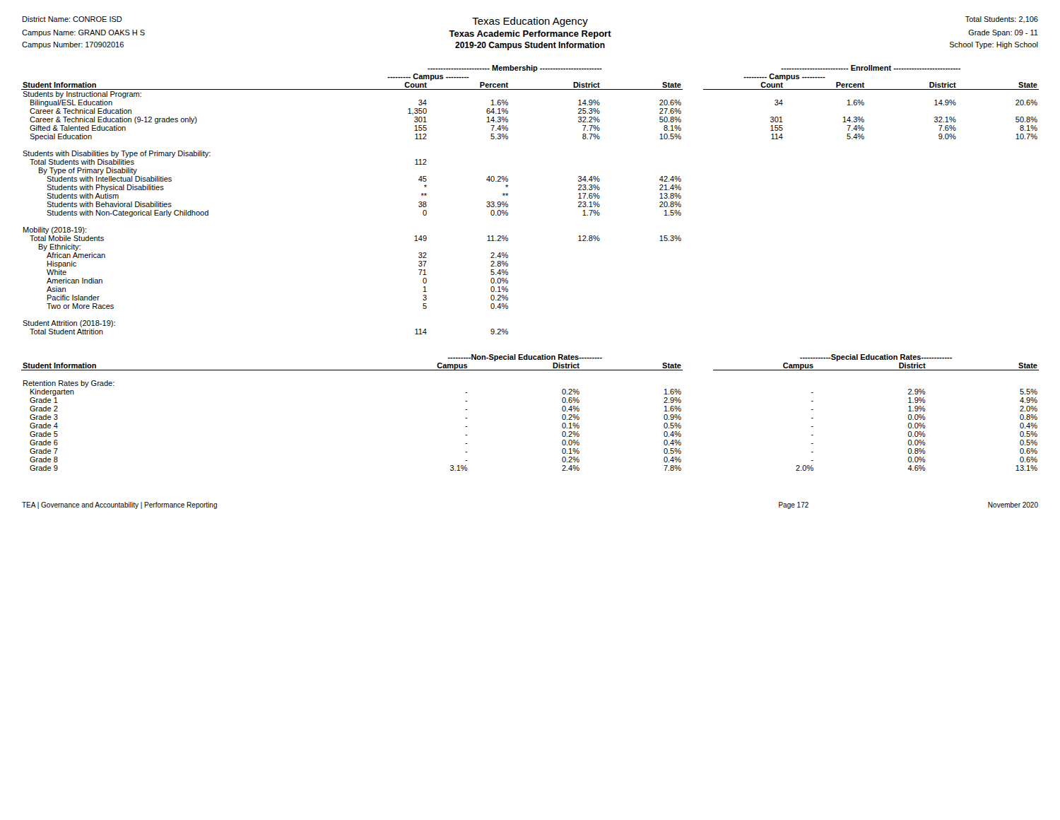| District Name: CONROE ISD | Texas Education Agency | Total Students: 2,106 |
| Campus Name: GRAND OAKS H S | Texas Academic Performance Report | Grade Span: 09 - 11 |
| Campus Number: 170902016 | 2019-20 Campus Student Information | School Type: High School |
| | ------------------------ Membership ------------------------ | | -------------------------- Enrollment -------------------------- |
| | --------- Campus --------- | | | | --------- Campus --------- | | |
| Student Information | Count | Percent | District | State | | Count | Percent | District | State |
| Students by Instructional Program: | |
| Bilingual/ESL Education | 34 | 1.6% | 14.9% | 20.6% | | 34 | 1.6% | 14.9% | 20.6% |
| Career & Technical Education | 1,350 | 64.1% | 25.3% | 27.6% | | | | | |
| Career & Technical Education (9-12 grades only) | 301 | 14.3% | 32.2% | 50.8% | | 301 | 14.3% | 32.1% | 50.8% |
| Gifted & Talented Education | 155 | 7.4% | 7.7% | 8.1% | | 155 | 7.4% | 7.6% | 8.1% |
| Special Education | 112 | 5.3% | 8.7% | 10.5% | | 114 | 5.4% | 9.0% | 10.7% |
| Students with Disabilities by Type of Primary Disability: | |
| Total Students with Disabilities | 112 | | | | | |
| By Type of Primary Disability | |
| Students with Intellectual Disabilities | 45 | 40.2% | 34.4% | 42.4% | | |
| Students with Physical Disabilities | * | * | 23.3% | 21.4% | | |
| Students with Autism | ** | ** | 17.6% | 13.8% | | |
| Students with Behavioral Disabilities | 38 | 33.9% | 23.1% | 20.8% | | |
| Students with Non-Categorical Early Childhood | 0 | 0.0% | 1.7% | 1.5% | | |
| Mobility (2018-19): | |
| Total Mobile Students | 149 | 11.2% | 12.8% | 15.3% | | |
| By Ethnicity: | |
| African American | 32 | 2.4% | | | | |
| Hispanic | 37 | 2.8% | | | | |
| White | 71 | 5.4% | | | | |
| American Indian | 0 | 0.0% | | | | |
| Asian | 1 | 0.1% | | | | |
| Pacific Islander | 3 | 0.2% | | | | |
| Two or More Races | 5 | 0.4% | | | | |
| Student Attrition (2018-19): | |
| Total Student Attrition | 114 | 9.2% | | | | |
| | ---------Non-Special Education Rates--------- | | ------------Special Education Rates------------ |
| Student Information | Campus | District | State | | Campus | District | State |
| Retention Rates by Grade: | |
| Kindergarten | - | 0.2% | 1.6% | | - | 2.9% | 5.5% |
| Grade 1 | - | 0.6% | 2.9% | | - | 1.9% | 4.9% |
| Grade 2 | - | 0.4% | 1.6% | | - | 1.9% | 2.0% |
| Grade 3 | - | 0.2% | 0.9% | | - | 0.0% | 0.8% |
| Grade 4 | - | 0.1% | 0.5% | | - | 0.0% | 0.4% |
| Grade 5 | - | 0.2% | 0.4% | | - | 0.0% | 0.5% |
| Grade 6 | - | 0.0% | 0.4% | | - | 0.0% | 0.5% |
| Grade 7 | - | 0.1% | 0.5% | | - | 0.8% | 0.6% |
| Grade 8 | - | 0.2% | 0.4% | | - | 0.0% | 0.6% |
| Grade 9 | 3.1% | 2.4% | 7.8% | | 2.0% | 4.6% | 13.1% |
| TEA / Governance and Accountability / Performance Reporting | Page 172 | November 2020 |